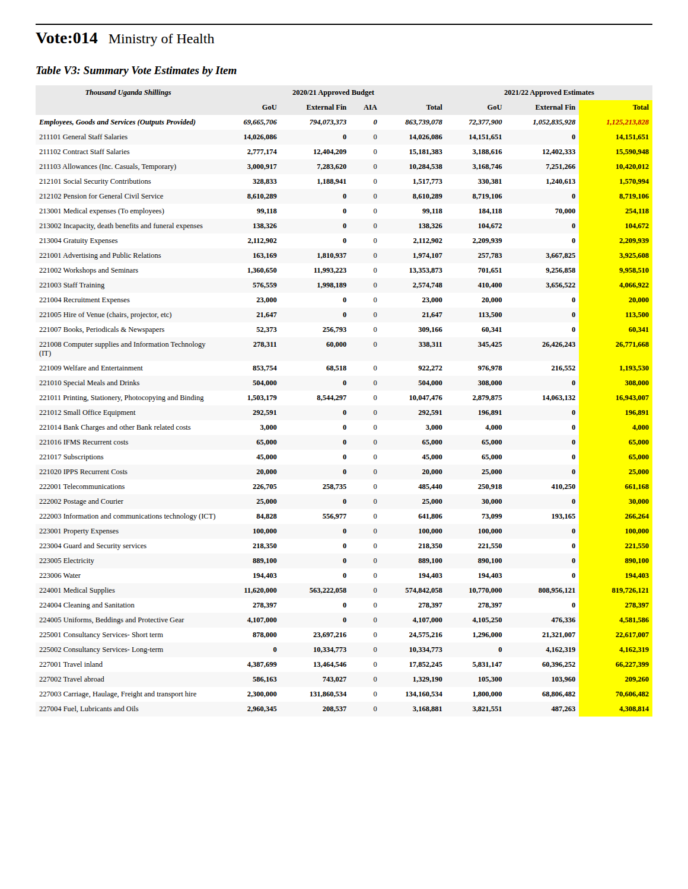Vote:014 Ministry of Health
Table V3: Summary Vote Estimates by Item
| Thousand Uganda Shillings | 2020/21 Approved Budget | 2021/22 Approved Estimates |
| --- | --- | --- |
| | GoU | External Fin | AIA | Total | GoU | External Fin | Total |
| Employees, Goods and Services (Outputs Provided) | 69,665,706 | 794,073,373 | 0 | 863,739,078 | 72,377,900 | 1,052,835,928 | 1,125,213,828 |
| 211101 General Staff Salaries | 14,026,086 | 0 | 0 | 14,026,086 | 14,151,651 | 0 | 14,151,651 |
| 211102 Contract Staff Salaries | 2,777,174 | 12,404,209 | 0 | 15,181,383 | 3,188,616 | 12,402,333 | 15,590,948 |
| 211103 Allowances (Inc. Casuals, Temporary) | 3,000,917 | 7,283,620 | 0 | 10,284,538 | 3,168,746 | 7,251,266 | 10,420,012 |
| 212101 Social Security Contributions | 328,833 | 1,188,941 | 0 | 1,517,773 | 330,381 | 1,240,613 | 1,570,994 |
| 212102 Pension for General Civil Service | 8,610,289 | 0 | 0 | 8,610,289 | 8,719,106 | 0 | 8,719,106 |
| 213001 Medical expenses (To employees) | 99,118 | 0 | 0 | 99,118 | 184,118 | 70,000 | 254,118 |
| 213002 Incapacity, death benefits and funeral expenses | 138,326 | 0 | 0 | 138,326 | 104,672 | 0 | 104,672 |
| 213004 Gratuity Expenses | 2,112,902 | 0 | 0 | 2,112,902 | 2,209,939 | 0 | 2,209,939 |
| 221001 Advertising and Public Relations | 163,169 | 1,810,937 | 0 | 1,974,107 | 257,783 | 3,667,825 | 3,925,608 |
| 221002 Workshops and Seminars | 1,360,650 | 11,993,223 | 0 | 13,353,873 | 701,651 | 9,256,858 | 9,958,510 |
| 221003 Staff Training | 576,559 | 1,998,189 | 0 | 2,574,748 | 410,400 | 3,656,522 | 4,066,922 |
| 221004 Recruitment Expenses | 23,000 | 0 | 0 | 23,000 | 20,000 | 0 | 20,000 |
| 221005 Hire of Venue (chairs, projector, etc) | 21,647 | 0 | 0 | 21,647 | 113,500 | 0 | 113,500 |
| 221007 Books, Periodicals & Newspapers | 52,373 | 256,793 | 0 | 309,166 | 60,341 | 0 | 60,341 |
| 221008 Computer supplies and Information Technology (IT) | 278,311 | 60,000 | 0 | 338,311 | 345,425 | 26,426,243 | 26,771,668 |
| 221009 Welfare and Entertainment | 853,754 | 68,518 | 0 | 922,272 | 976,978 | 216,552 | 1,193,530 |
| 221010 Special Meals and Drinks | 504,000 | 0 | 0 | 504,000 | 308,000 | 0 | 308,000 |
| 221011 Printing, Stationery, Photocopying and Binding | 1,503,179 | 8,544,297 | 0 | 10,047,476 | 2,879,875 | 14,063,132 | 16,943,007 |
| 221012 Small Office Equipment | 292,591 | 0 | 0 | 292,591 | 196,891 | 0 | 196,891 |
| 221014 Bank Charges and other Bank related costs | 3,000 | 0 | 0 | 3,000 | 4,000 | 0 | 4,000 |
| 221016 IFMS Recurrent costs | 65,000 | 0 | 0 | 65,000 | 65,000 | 0 | 65,000 |
| 221017 Subscriptions | 45,000 | 0 | 0 | 45,000 | 65,000 | 0 | 65,000 |
| 221020 IPPS Recurrent Costs | 20,000 | 0 | 0 | 20,000 | 25,000 | 0 | 25,000 |
| 222001 Telecommunications | 226,705 | 258,735 | 0 | 485,440 | 250,918 | 410,250 | 661,168 |
| 222002 Postage and Courier | 25,000 | 0 | 0 | 25,000 | 30,000 | 0 | 30,000 |
| 222003 Information and communications technology (ICT) | 84,828 | 556,977 | 0 | 641,806 | 73,099 | 193,165 | 266,264 |
| 223001 Property Expenses | 100,000 | 0 | 0 | 100,000 | 100,000 | 0 | 100,000 |
| 223004 Guard and Security services | 218,350 | 0 | 0 | 218,350 | 221,550 | 0 | 221,550 |
| 223005 Electricity | 889,100 | 0 | 0 | 889,100 | 890,100 | 0 | 890,100 |
| 223006 Water | 194,403 | 0 | 0 | 194,403 | 194,403 | 0 | 194,403 |
| 224001 Medical Supplies | 11,620,000 | 563,222,058 | 0 | 574,842,058 | 10,770,000 | 808,956,121 | 819,726,121 |
| 224004 Cleaning and Sanitation | 278,397 | 0 | 0 | 278,397 | 278,397 | 0 | 278,397 |
| 224005 Uniforms, Beddings and Protective Gear | 4,107,000 | 0 | 0 | 4,107,000 | 4,105,250 | 476,336 | 4,581,586 |
| 225001 Consultancy Services- Short term | 878,000 | 23,697,216 | 0 | 24,575,216 | 1,296,000 | 21,321,007 | 22,617,007 |
| 225002 Consultancy Services- Long-term | 0 | 10,334,773 | 0 | 10,334,773 | 0 | 4,162,319 | 4,162,319 |
| 227001 Travel inland | 4,387,699 | 13,464,546 | 0 | 17,852,245 | 5,831,147 | 60,396,252 | 66,227,399 |
| 227002 Travel abroad | 586,163 | 743,027 | 0 | 1,329,190 | 105,300 | 103,960 | 209,260 |
| 227003 Carriage, Haulage, Freight and transport hire | 2,300,000 | 131,860,534 | 0 | 134,160,534 | 1,800,000 | 68,806,482 | 70,606,482 |
| 227004 Fuel, Lubricants and Oils | 2,960,345 | 208,537 | 0 | 3,168,881 | 3,821,551 | 487,263 | 4,308,814 |